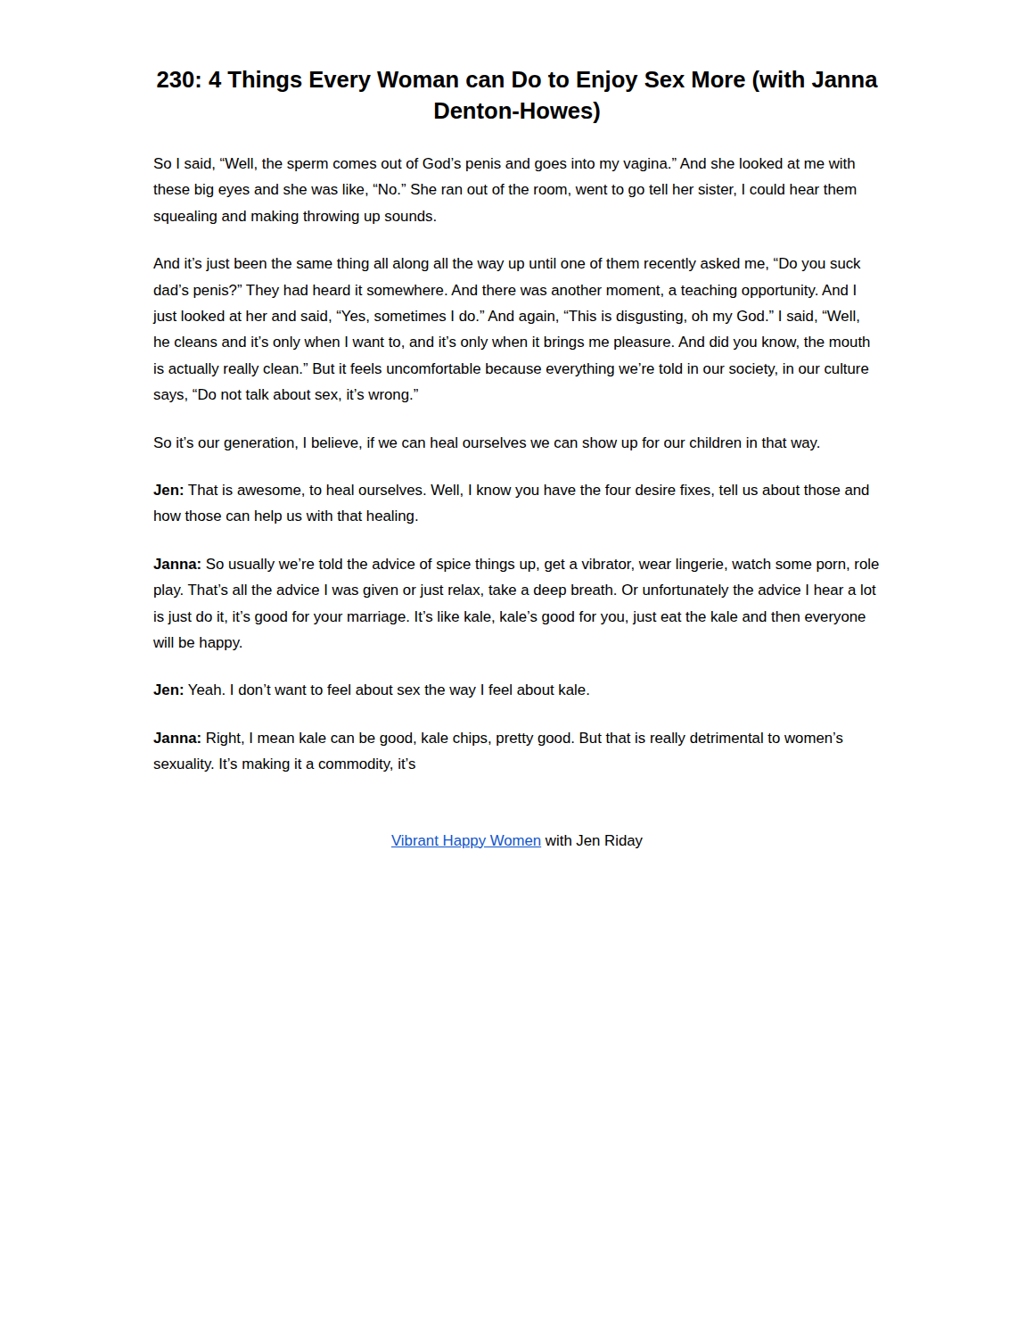230: 4 Things Every Woman can Do to Enjoy Sex More (with Janna Denton-Howes)
So I said, “Well, the sperm comes out of God’s penis and goes into my vagina.” And she looked at me with these big eyes and she was like, “No.” She ran out of the room, went to go tell her sister, I could hear them squealing and making throwing up sounds.
And it’s just been the same thing all along all the way up until one of them recently asked me, “Do you suck dad’s penis?” They had heard it somewhere. And there was another moment, a teaching opportunity. And I just looked at her and said, “Yes, sometimes I do.” And again, “This is disgusting, oh my God.” I said, “Well, he cleans and it’s only when I want to, and it’s only when it brings me pleasure. And did you know, the mouth is actually really clean.” But it feels uncomfortable because everything we’re told in our society, in our culture says, “Do not talk about sex, it’s wrong.”
So it’s our generation, I believe, if we can heal ourselves we can show up for our children in that way.
Jen: That is awesome, to heal ourselves. Well, I know you have the four desire fixes, tell us about those and how those can help us with that healing.
Janna: So usually we’re told the advice of spice things up, get a vibrator, wear lingerie, watch some porn, role play. That’s all the advice I was given or just relax, take a deep breath. Or unfortunately the advice I hear a lot is just do it, it’s good for your marriage. It’s like kale, kale’s good for you, just eat the kale and then everyone will be happy.
Jen: Yeah. I don’t want to feel about sex the way I feel about kale.
Janna: Right, I mean kale can be good, kale chips, pretty good. But that is really detrimental to women’s sexuality. It’s making it a commodity, it’s
Vibrant Happy Women with Jen Riday